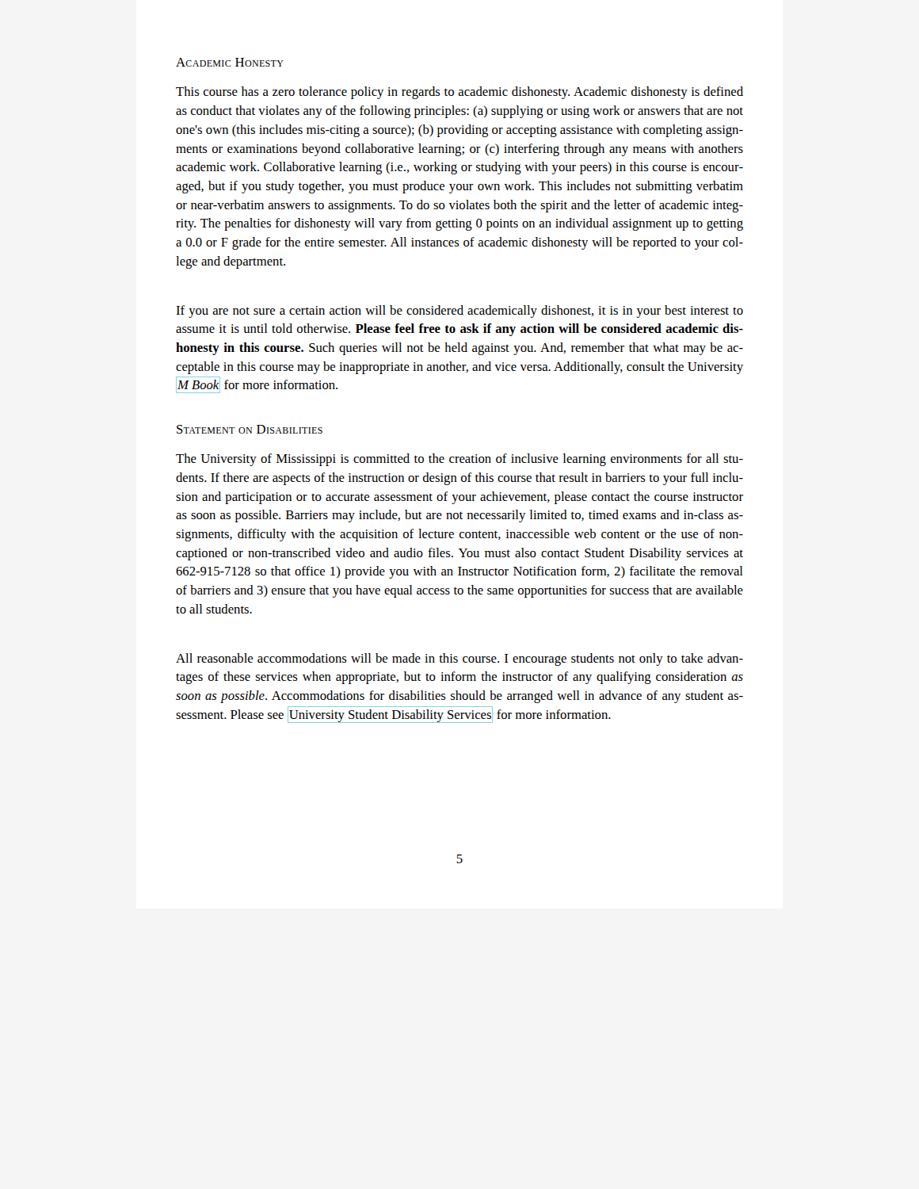Academic Honesty
This course has a zero tolerance policy in regards to academic dishonesty. Academic dishonesty is defined as conduct that violates any of the following principles: (a) supplying or using work or answers that are not one's own (this includes mis-citing a source); (b) providing or accepting assistance with completing assignments or examinations beyond collaborative learning; or (c) interfering through any means with anothers academic work. Collaborative learning (i.e., working or studying with your peers) in this course is encouraged, but if you study together, you must produce your own work. This includes not submitting verbatim or near-verbatim answers to assignments. To do so violates both the spirit and the letter of academic integrity. The penalties for dishonesty will vary from getting 0 points on an individual assignment up to getting a 0.0 or F grade for the entire semester. All instances of academic dishonesty will be reported to your college and department.
If you are not sure a certain action will be considered academically dishonest, it is in your best interest to assume it is until told otherwise. Please feel free to ask if any action will be considered academic dishonesty in this course. Such queries will not be held against you. And, remember that what may be acceptable in this course may be inappropriate in another, and vice versa. Additionally, consult the University M Book for more information.
Statement on Disabilities
The University of Mississippi is committed to the creation of inclusive learning environments for all students. If there are aspects of the instruction or design of this course that result in barriers to your full inclusion and participation or to accurate assessment of your achievement, please contact the course instructor as soon as possible. Barriers may include, but are not necessarily limited to, timed exams and in-class assignments, difficulty with the acquisition of lecture content, inaccessible web content or the use of non-captioned or non-transcribed video and audio files. You must also contact Student Disability services at 662-915-7128 so that office 1) provide you with an Instructor Notification form, 2) facilitate the removal of barriers and 3) ensure that you have equal access to the same opportunities for success that are available to all students.
All reasonable accommodations will be made in this course. I encourage students not only to take advantages of these services when appropriate, but to inform the instructor of any qualifying consideration as soon as possible. Accommodations for disabilities should be arranged well in advance of any student assessment. Please see University Student Disability Services for more information.
5